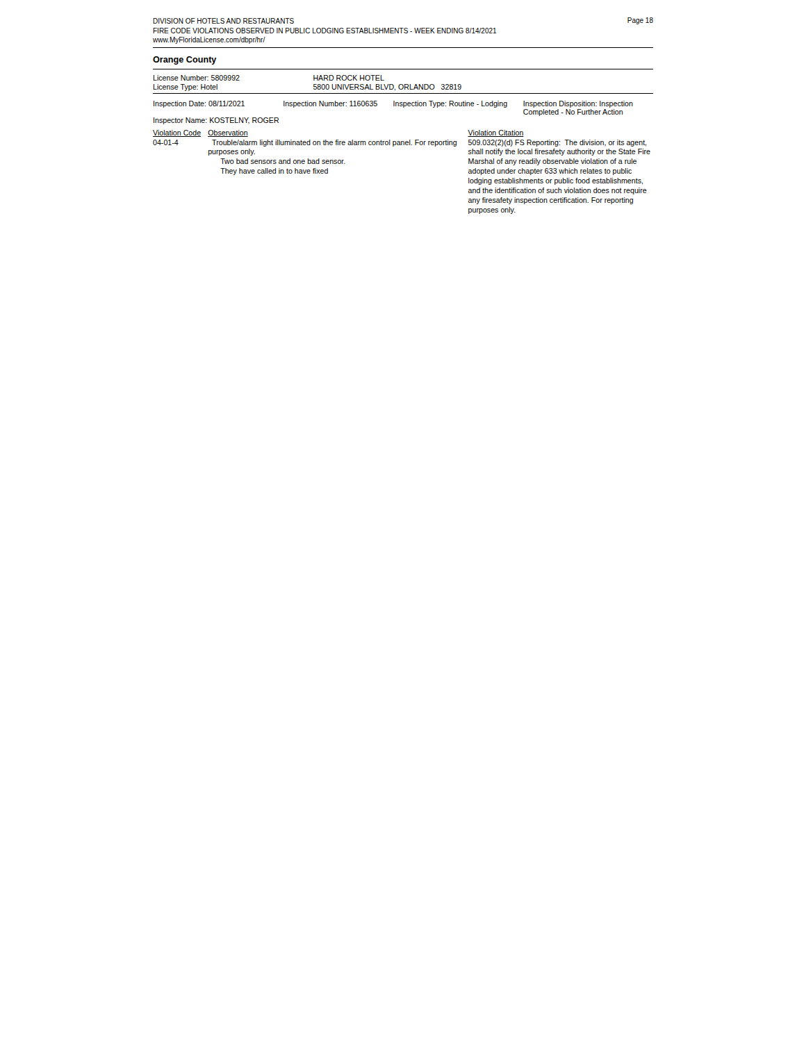DIVISION OF HOTELS AND RESTAURANTS
FIRE CODE VIOLATIONS OBSERVED IN PUBLIC LODGING ESTABLISHMENTS - WEEK ENDING 8/14/2021
www.MyFloridaLicense.com/dbpr/hr/
Page 18
Orange County
| License Number: 5809992 | HARD ROCK HOTEL | |
| License Type: Hotel | 5800 UNIVERSAL BLVD, ORLANDO 32819 | |
| Inspection Date: 08/11/2021 | Inspection Number: 1160635 | Inspection Type: Routine - Lodging | Inspection Disposition: Inspection Completed - No Further Action |
| Inspector Name: KOSTELNY, ROGER | | | |
| Violation Code | Observation | Violation Citation |
| 04-01-4 | Trouble/alarm light illuminated on the fire alarm control panel. For reporting purposes only. Two bad sensors and one bad sensor. They have called in to have fixed | 509.032(2)(d) FS Reporting: The division, or its agent, shall notify the local firesafety authority or the State Fire Marshal of any readily observable violation of a rule adopted under chapter 633 which relates to public lodging establishments or public food establishments, and the identification of such violation does not require any firesafety inspection certification. For reporting purposes only. |